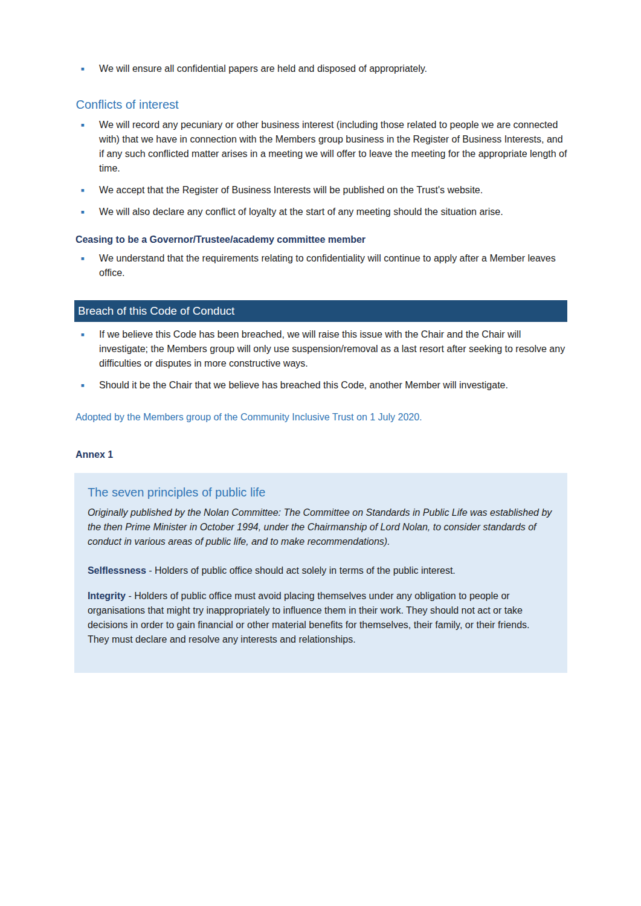We will ensure all confidential papers are held and disposed of appropriately.
Conflicts of interest
We will record any pecuniary or other business interest (including those related to people we are connected with) that we have in connection with the Members group business in the Register of Business Interests, and if any such conflicted matter arises in a meeting we will offer to leave the meeting for the appropriate length of time.
We accept that the Register of Business Interests will be published on the Trust's website.
We will also declare any conflict of loyalty at the start of any meeting should the situation arise.
Ceasing to be a Governor/Trustee/academy committee member
We understand that the requirements relating to confidentiality will continue to apply after a Member leaves office.
Breach of this Code of Conduct
If we believe this Code has been breached, we will raise this issue with the Chair and the Chair will investigate; the Members group will only use suspension/removal as a last resort after seeking to resolve any difficulties or disputes in more constructive ways.
Should it be the Chair that we believe has breached this Code, another Member will investigate.
Adopted by the Members group of the Community Inclusive Trust on 1 July 2020.
Annex 1
The seven principles of public life
Originally published by the Nolan Committee: The Committee on Standards in Public Life was established by the then Prime Minister in October 1994, under the Chairmanship of Lord Nolan, to consider standards of conduct in various areas of public life, and to make recommendations).
Selflessness - Holders of public office should act solely in terms of the public interest.
Integrity - Holders of public office must avoid placing themselves under any obligation to people or organisations that might try inappropriately to influence them in their work. They should not act or take decisions in order to gain financial or other material benefits for themselves, their family, or their friends. They must declare and resolve any interests and relationships.